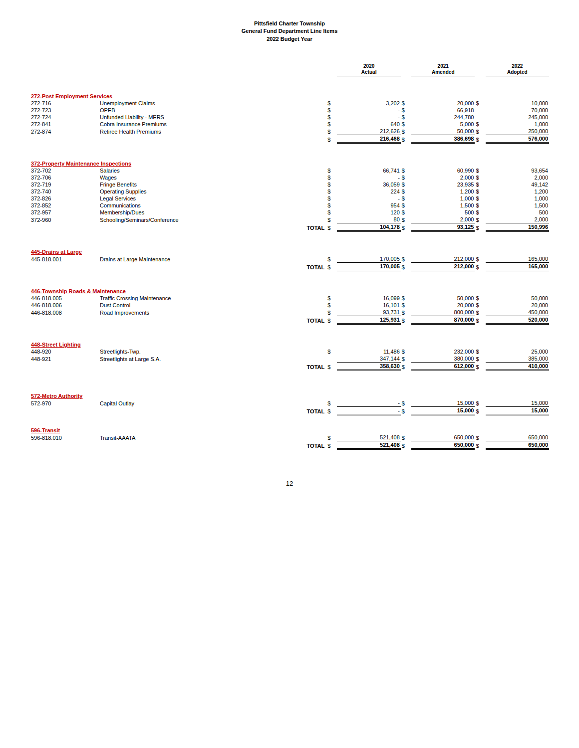Pittsfield Charter Township
General Fund Department Line Items
2022 Budget Year
| | | | | 2020 Actual | | 2021 Amended | | 2022 Adopted |
| 272-Post Employment Services |
| 272-716 | Unemployment Claims | | $ | 3,202 | $ | 20,000 | $ | 10,000 |
| 272-723 | OPEB | | $ | - | $ | 66,918 | | 70,000 |
| 272-724 | Unfunded Liability - MERS | | $ | - | $ | 244,780 | | 245,000 |
| 272-841 | Cobra Insurance Premiums | | $ | 640 | $ | 5,000 | $ | 1,000 |
| 272-874 | Retiree Health Premiums | | $ | 212,626 | $ | 50,000 | $ | 250,000 |
| | | | $ | 216,468 | $ | 386,698 | $ | 576,000 |
| 372-Property Maintenance Inspections |
| 372-702 | Salaries | | $ | 66,741 | $ | 60,990 | $ | 93,654 |
| 372-706 | Wages | | $ | - | $ | 2,000 | $ | 2,000 |
| 372-719 | Fringe Benefits | | $ | 36,059 | $ | 23,935 | $ | 49,142 |
| 372-740 | Operating Supplies | | $ | 224 | $ | 1,200 | $ | 1,200 |
| 372-826 | Legal Services | | $ | - | $ | 1,000 | $ | 1,000 |
| 372-852 | Communications | | $ | 954 | $ | 1,500 | $ | 1,500 |
| 372-957 | Membership/Dues | | $ | 120 | $ | 500 | $ | 500 |
| 372-960 | Schooling/Seminars/Conference | | $ | 80 | $ | 2,000 | $ | 2,000 |
| | | TOTAL | $ | 104,178 | $ | 93,125 | $ | 150,996 |
| 445-Drains at Large |
| 445-818.001 | Drains at Large Maintenance | | $ | 170,005 | $ | 212,000 | $ | 165,000 |
| | | TOTAL | $ | 170,005 | $ | 212,000 | $ | 165,000 |
| 446-Township Roads & Maintenance |
| 446-818.005 | Traffic Crossing Maintenance | | $ | 16,099 | $ | 50,000 | $ | 50,000 |
| 446-818.006 | Dust Control | | $ | 16,101 | $ | 20,000 | $ | 20,000 |
| 446-818.008 | Road Improvements | | $ | 93,731 | $ | 800,000 | $ | 450,000 |
| | | TOTAL | $ | 125,931 | $ | 870,000 | $ | 520,000 |
| 448-Street Lighting |
| 448-920 | Streetlights-Twp. | | $ | 11,486 | $ | 232,000 | $ | 25,000 |
| 448-921 | Streetlights at Large S.A. | | | 347,144 | $ | 380,000 | $ | 385,000 |
| | | TOTAL | $ | 358,630 | $ | 612,000 | $ | 410,000 |
| 572-Metro Authority |
| 572-970 | Capital Outlay | | $ | - | $ | 15,000 | $ | 15,000 |
| | | TOTAL | $ | - | $ | 15,000 | $ | 15,000 |
| 596-Transit |
| 596-818.010 | Transit-AAATA | | $ | 521,408 | $ | 650,000 | $ | 650,000 |
| | | TOTAL | $ | 521,408 | $ | 650,000 | $ | 650,000 |
12